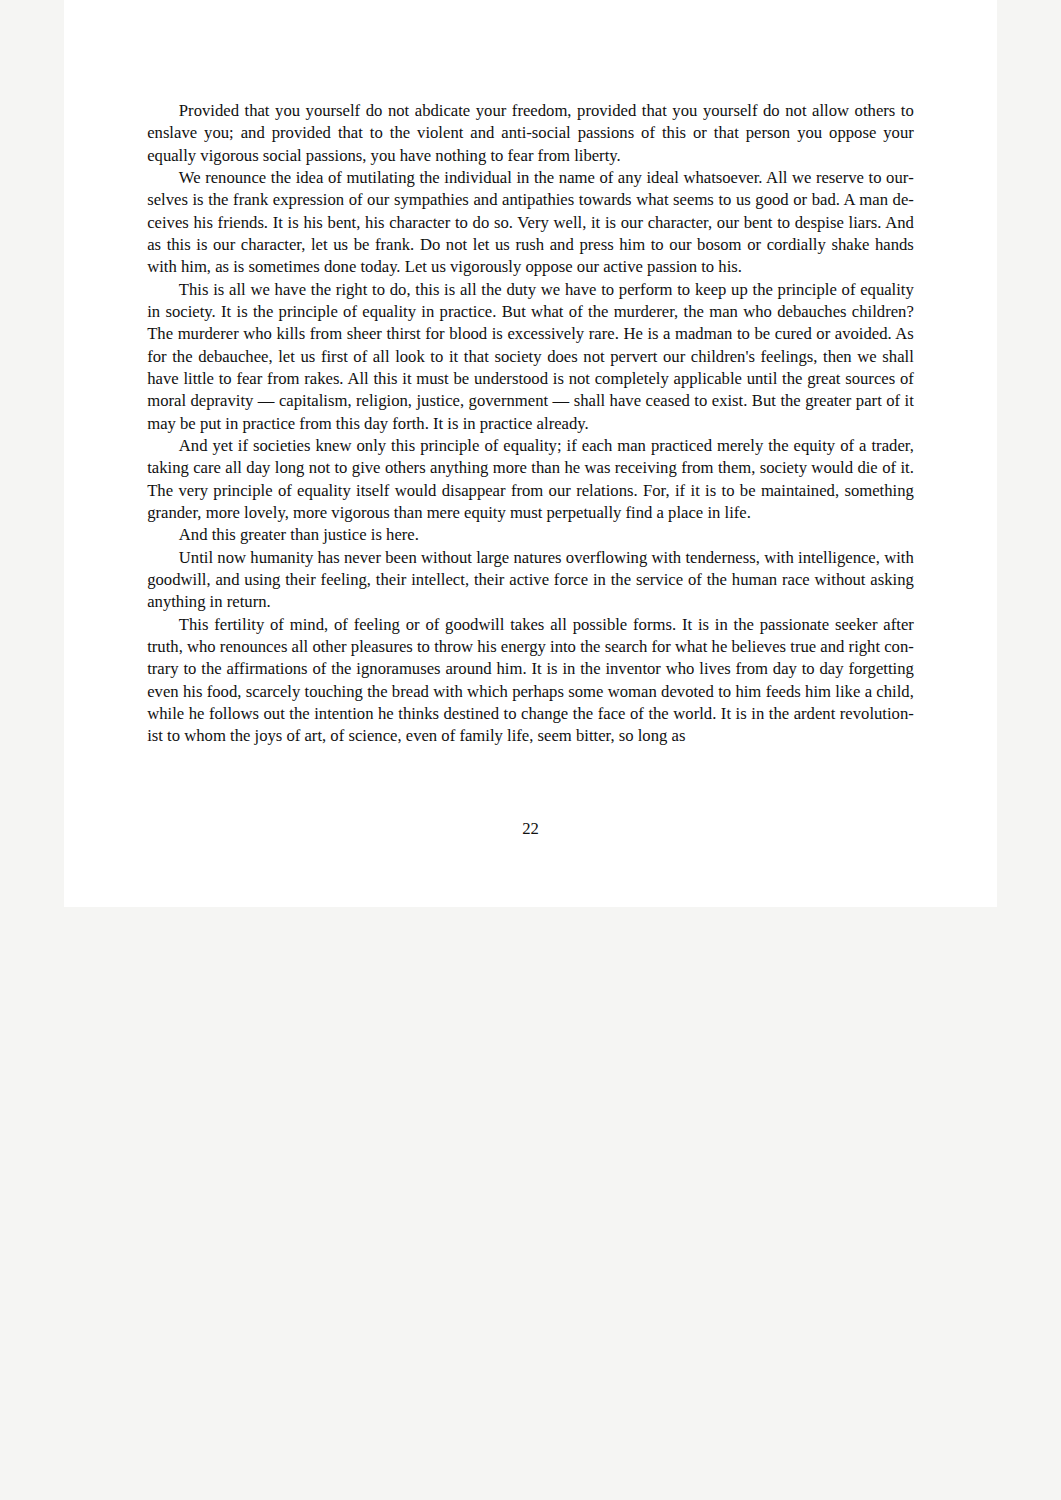Provided that you yourself do not abdicate your freedom, provided that you yourself do not allow others to enslave you; and provided that to the violent and anti-social passions of this or that person you oppose your equally vigorous social passions, you have nothing to fear from liberty.
We renounce the idea of mutilating the individual in the name of any ideal whatsoever. All we reserve to ourselves is the frank expression of our sympathies and antipathies towards what seems to us good or bad. A man deceives his friends. It is his bent, his character to do so. Very well, it is our character, our bent to despise liars. And as this is our character, let us be frank. Do not let us rush and press him to our bosom or cordially shake hands with him, as is sometimes done today. Let us vigorously oppose our active passion to his.
This is all we have the right to do, this is all the duty we have to perform to keep up the principle of equality in society. It is the principle of equality in practice. But what of the murderer, the man who debauches children? The murderer who kills from sheer thirst for blood is excessively rare. He is a madman to be cured or avoided. As for the debauchee, let us first of all look to it that society does not pervert our children's feelings, then we shall have little to fear from rakes. All this it must be understood is not completely applicable until the great sources of moral depravity — capitalism, religion, justice, government — shall have ceased to exist. But the greater part of it may be put in practice from this day forth. It is in practice already.
And yet if societies knew only this principle of equality; if each man practiced merely the equity of a trader, taking care all day long not to give others anything more than he was receiving from them, society would die of it. The very principle of equality itself would disappear from our relations. For, if it is to be maintained, something grander, more lovely, more vigorous than mere equity must perpetually find a place in life.
And this greater than justice is here.
Until now humanity has never been without large natures overflowing with tenderness, with intelligence, with goodwill, and using their feeling, their intellect, their active force in the service of the human race without asking anything in return.
This fertility of mind, of feeling or of goodwill takes all possible forms. It is in the passionate seeker after truth, who renounces all other pleasures to throw his energy into the search for what he believes true and right contrary to the affirmations of the ignoramuses around him. It is in the inventor who lives from day to day forgetting even his food, scarcely touching the bread with which perhaps some woman devoted to him feeds him like a child, while he follows out the intention he thinks destined to change the face of the world. It is in the ardent revolutionist to whom the joys of art, of science, even of family life, seem bitter, so long as
22